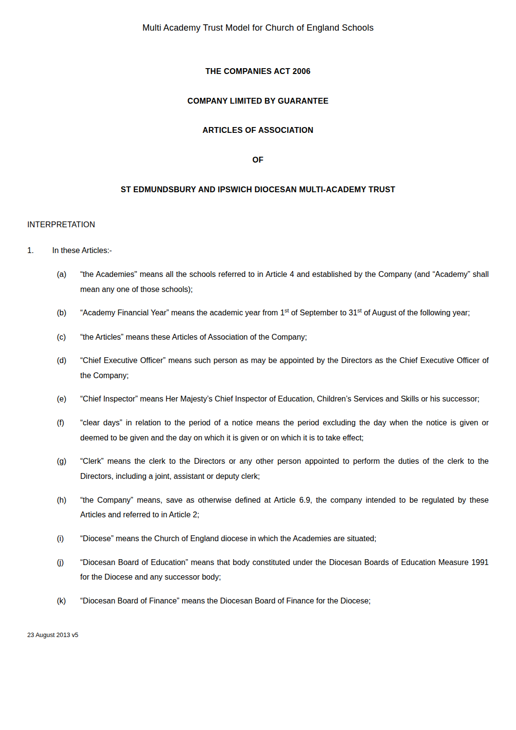Multi Academy Trust Model for Church of England Schools
THE COMPANIES ACT 2006
COMPANY LIMITED BY GUARANTEE
ARTICLES OF ASSOCIATION
OF
ST EDMUNDSBURY AND IPSWICH DIOCESAN MULTI-ACADEMY TRUST
INTERPRETATION
1. In these Articles:-
(a)“the Academies" means all the schools referred to in Article 4 and established by the Company (and “Academy” shall mean any one of those schools);
(b)“Academy Financial Year” means the academic year from 1st of September to 31st of August of the following year;
(c)“the Articles” means these Articles of Association of the Company;
(d)“Chief Executive Officer” means such person as may be appointed by the Directors as the Chief Executive Officer of the Company;
(e)“Chief Inspector” means Her Majesty’s Chief Inspector of Education, Children’s Services and Skills or his successor;
(f)“clear days” in relation to the period of a notice means the period excluding the day when the notice is given or deemed to be given and the day on which it is given or on which it is to take effect;
(g)“Clerk” means the clerk to the Directors or any other person appointed to perform the duties of the clerk to the Directors, including a joint, assistant or deputy clerk;
(h)“the Company” means, save as otherwise defined at Article 6.9, the company intended to be regulated by these Articles and referred to in Article 2;
(i)“Diocese” means the Church of England diocese in which the Academies are situated;
(j)“Diocesan Board of Education” means that body constituted under the Diocesan Boards of Education Measure 1991 for the Diocese and any successor body;
(k)“Diocesan Board of Finance” means the Diocesan Board of Finance for the Diocese;
23 August 2013 v5